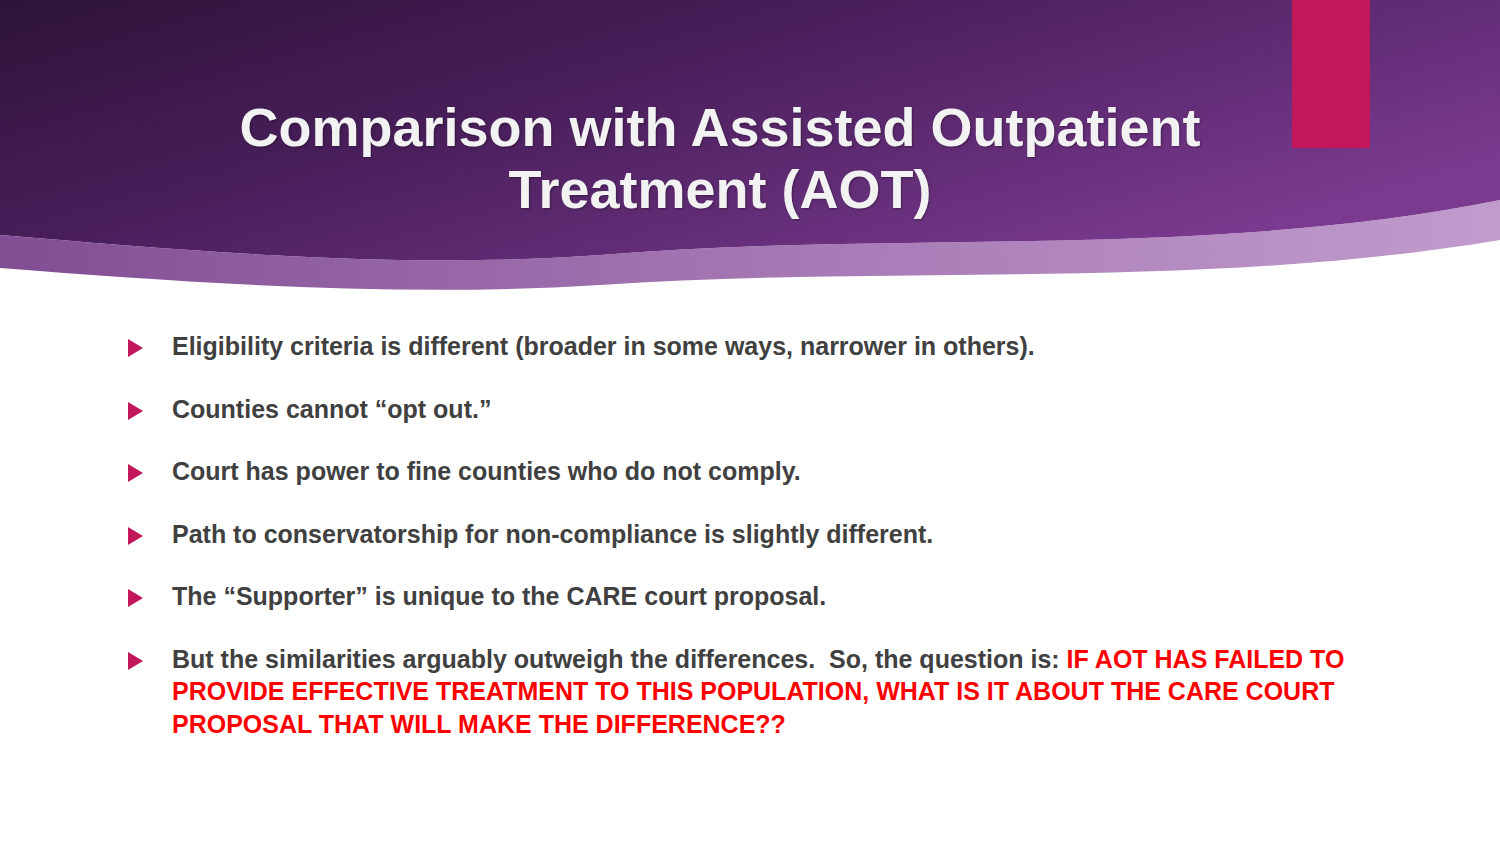Comparison with Assisted Outpatient Treatment (AOT)
Eligibility criteria is different (broader in some ways, narrower in others).
Counties cannot “opt out.”
Court has power to fine counties who do not comply.
Path to conservatorship for non-compliance is slightly different.
The “Supporter” is unique to the CARE court proposal.
But the similarities arguably outweigh the differences. So, the question is: IF AOT HAS FAILED TO PROVIDE EFFECTIVE TREATMENT TO THIS POPULATION, WHAT IS IT ABOUT THE CARE COURT PROPOSAL THAT WILL MAKE THE DIFFERENCE??